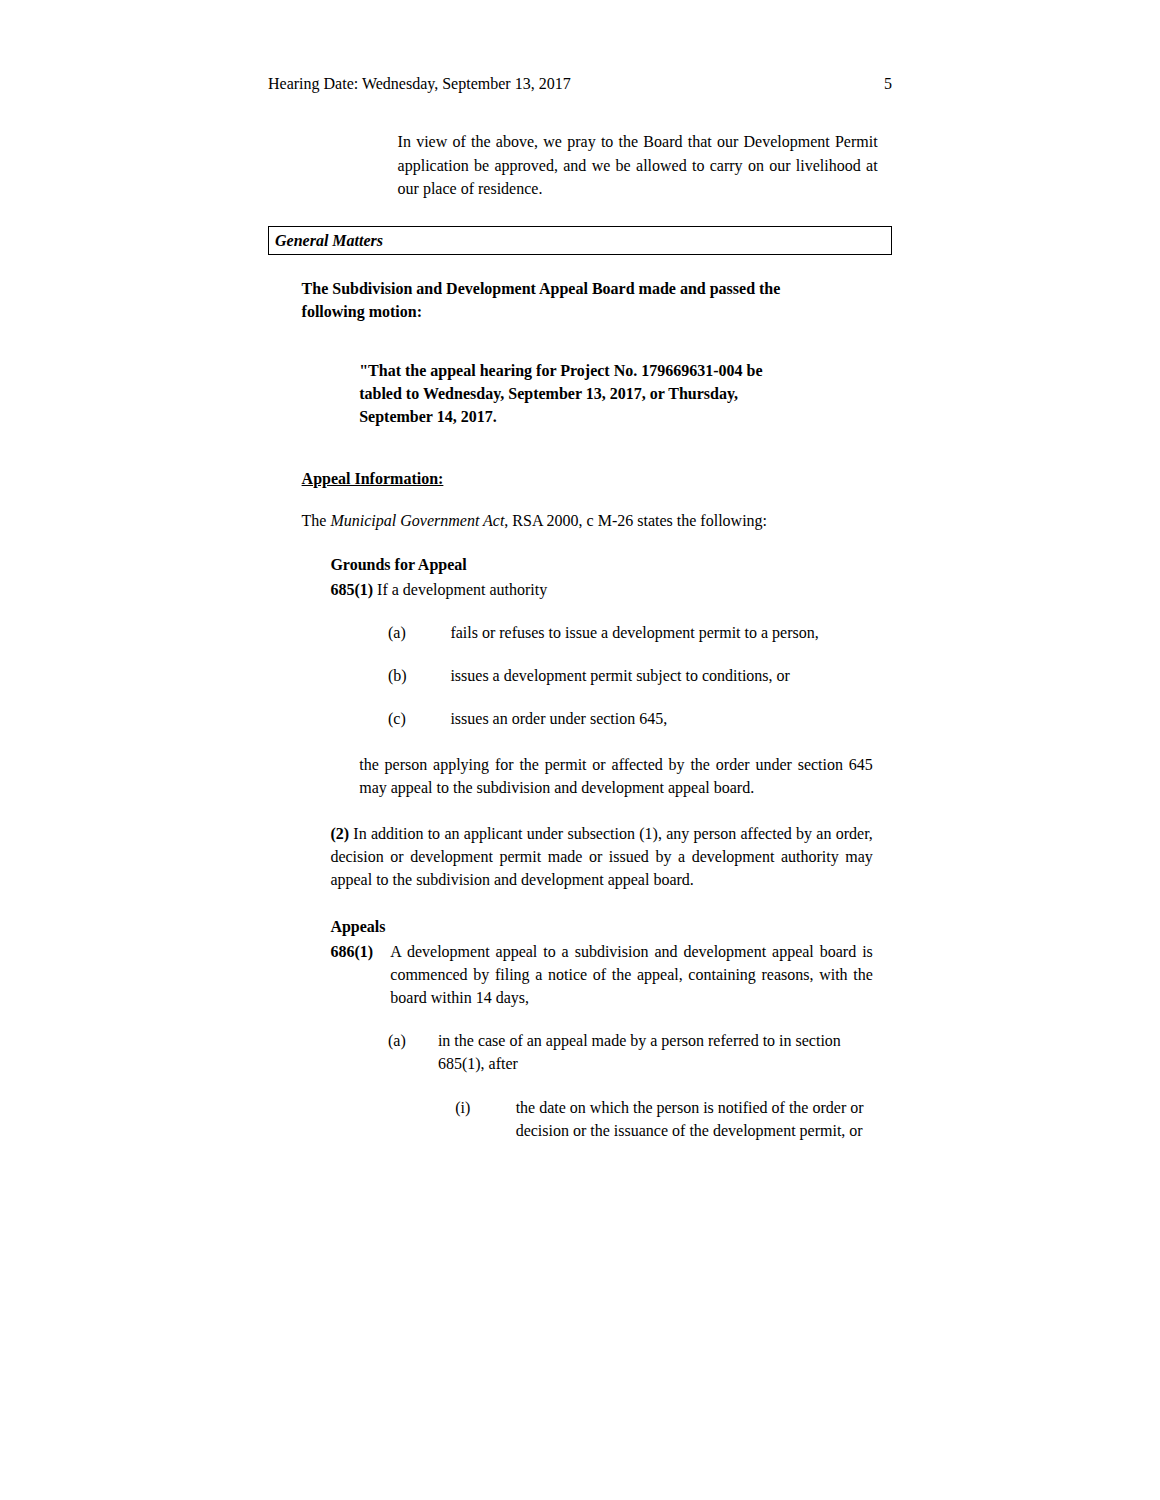Hearing Date: Wednesday, September 13, 2017
5
In view of the above, we pray to the Board that our Development Permit application be approved, and we be allowed to carry on our livelihood at our place of residence.
General Matters
The Subdivision and Development Appeal Board made and passed the following motion:
"That the appeal hearing for Project No. 179669631-004 be tabled to Wednesday, September 13, 2017, or Thursday, September 14, 2017.
Appeal Information:
The Municipal Government Act, RSA 2000, c M-26 states the following:
Grounds for Appeal
685(1) If a development authority
(a)
fails or refuses to issue a development permit to a person,
(b)
issues a development permit subject to conditions, or
(c)
issues an order under section 645,
the person applying for the permit or affected by the order under section 645 may appeal to the subdivision and development appeal board.
(2) In addition to an applicant under subsection (1), any person affected by an order, decision or development permit made or issued by a development authority may appeal to the subdivision and development appeal board.
Appeals
686(1)
A development appeal to a subdivision and development appeal board is commenced by filing a notice of the appeal, containing reasons, with the board within 14 days,
(a)
in the case of an appeal made by a person referred to in section 685(1), after
(i)
the date on which the person is notified of the order or decision or the issuance of the development permit, or